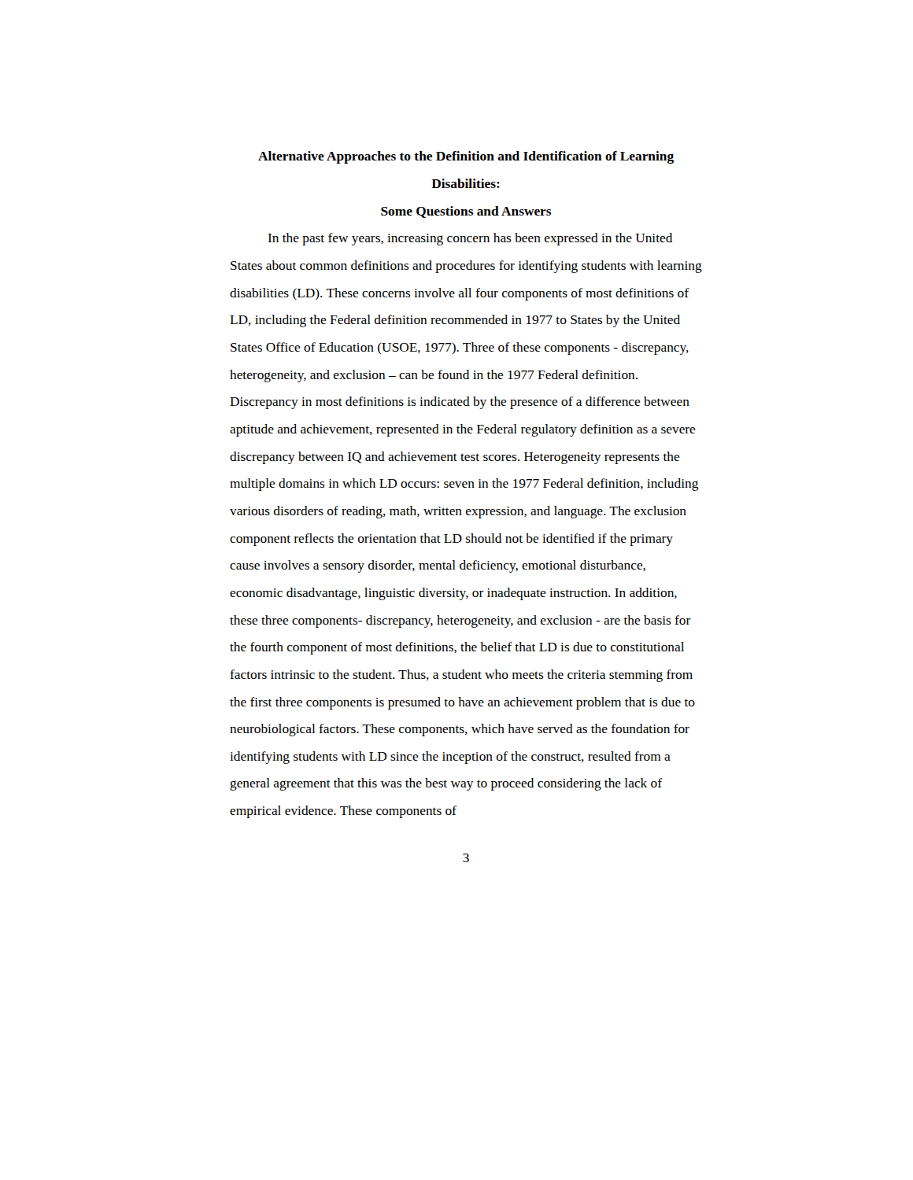Alternative Approaches to the Definition and Identification of Learning Disabilities: Some Questions and Answers
In the past few years, increasing concern has been expressed in the United States about common definitions and procedures for identifying students with learning disabilities (LD). These concerns involve all four components of most definitions of LD, including the Federal definition recommended in 1977 to States by the United States Office of Education (USOE, 1977). Three of these components - discrepancy, heterogeneity, and exclusion – can be found in the 1977 Federal definition. Discrepancy in most definitions is indicated by the presence of a difference between aptitude and achievement, represented in the Federal regulatory definition as a severe discrepancy between IQ and achievement test scores. Heterogeneity represents the multiple domains in which LD occurs: seven in the 1977 Federal definition, including various disorders of reading, math, written expression, and language. The exclusion component reflects the orientation that LD should not be identified if the primary cause involves a sensory disorder, mental deficiency, emotional disturbance, economic disadvantage, linguistic diversity, or inadequate instruction. In addition, these three components- discrepancy, heterogeneity, and exclusion - are the basis for the fourth component of most definitions, the belief that LD is due to constitutional factors intrinsic to the student. Thus, a student who meets the criteria stemming from the first three components is presumed to have an achievement problem that is due to neurobiological factors. These components, which have served as the foundation for identifying students with LD since the inception of the construct, resulted from a general agreement that this was the best way to proceed considering the lack of empirical evidence. These components of
3